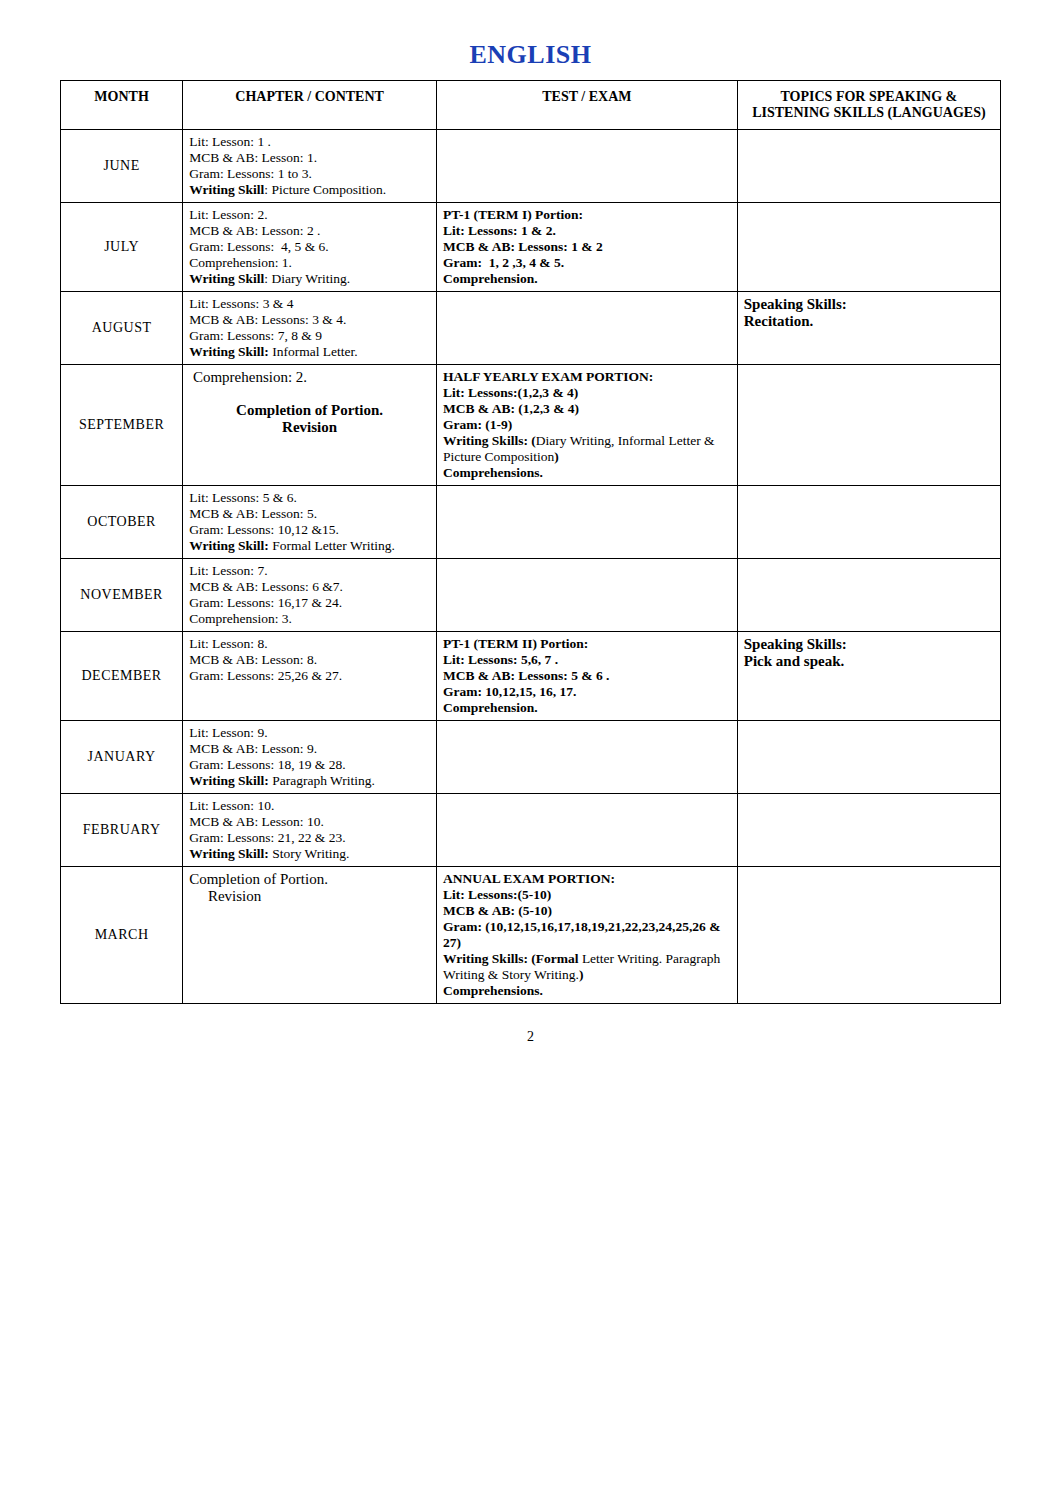ENGLISH
| MONTH | CHAPTER / CONTENT | TEST / EXAM | TOPICS FOR SPEAKING & LISTENING SKILLS (LANGUAGES) |
| --- | --- | --- | --- |
| JUNE | Lit: Lesson: 1 . MCB & AB: Lesson: 1. Gram: Lessons: 1 to 3. Writing Skill : Picture Composition. | | |
| JULY | Lit: Lesson: 2. MCB & AB: Lesson: 2 . Gram: Lessons: 4, 5 & 6. Comprehension: 1. Writing Skill : Diary Writing. | PT-1 (TERM I) Portion: Lit: Lessons: 1 & 2. MCB & AB: Lessons: 1 & 2 Gram: 1, 2 ,3, 4 & 5. Comprehension. | |
| AUGUST | Lit: Lessons: 3 & 4 MCB & AB: Lessons: 3 & 4. Gram: Lessons: 7, 8 & 9 Writing Skill: Informal Letter. | | Speaking Skills: Recitation. |
| SEPTEMBER | Comprehension: 2. Completion of Portion. Revision | HALF YEARLY EXAM PORTION: Lit: Lessons:(1,2,3 & 4) MCB & AB: (1,2,3 & 4) Gram: (1-9) Writing Skills: ( Diary Writing, Informal Letter & Picture Composition ) Comprehensions. | |
| OCTOBER | Lit: Lessons: 5 & 6. MCB & AB: Lesson: 5. Gram: Lessons: 10,12 &15. Writing Skill: Formal Letter Writing. | | |
| NOVEMBER | Lit: Lesson: 7. MCB & AB: Lessons: 6 &7. Gram: Lessons: 16,17 & 24. Comprehension: 3. | | |
| DECEMBER | Lit: Lesson: 8. MCB & AB: Lesson: 8. Gram: Lessons: 25,26 & 27. | PT-1 (TERM II) Portion: Lit: Lessons: 5,6, 7 . MCB & AB: Lessons: 5 & 6 . Gram: 10,12,15, 16, 17. Comprehension. | Speaking Skills: Pick and speak. |
| JANUARY | Lit: Lesson: 9. MCB & AB: Lesson: 9. Gram: Lessons: 18, 19 & 28. Writing Skill: Paragraph Writing. | | |
| FEBRUARY | Lit: Lesson: 10. MCB & AB: Lesson: 10. Gram: Lessons: 21, 22 & 23. Writing Skill: Story Writing. | | |
| MARCH | Completion of Portion. Revision | ANNUAL EXAM PORTION: Lit: Lessons:(5-10) MCB & AB: (5-10) Gram: (10,12,15,16,17,18,19,21,22,23,24,25,26 & 27) Writing Skills: (Formal Letter Writing. Paragraph Writing & Story Writing. ) Comprehensions. | |
2